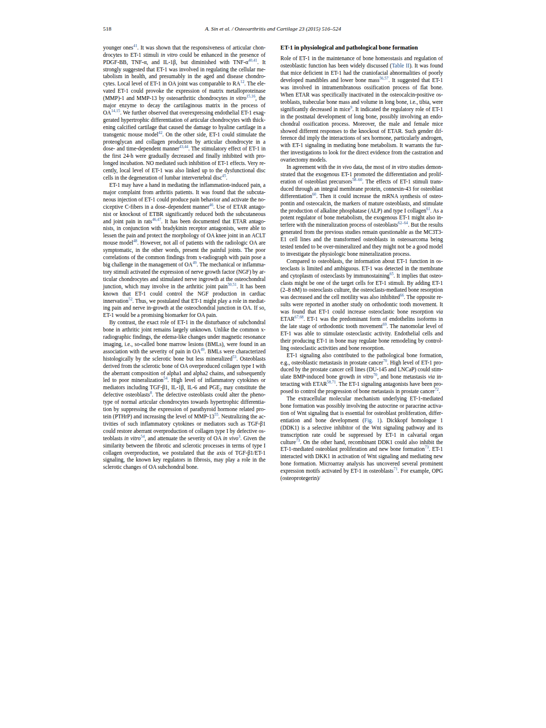518 A. Sin et al. / Osteoarthritis and Cartilage 23 (2015) 516–524
younger ones41. It was shown that the responsiveness of articular chondrocytes to ET-1 stimuli in vitro could be enhanced in the presence of PDGF-BB, TNF-α, and IL-1β, but diminished with TNF-α40,41. It strongly suggested that ET-1 was involved in regulating the cellular metabolism in health, and presumably in the aged and disease chondrocytes. Local level of ET-1 in OA joint was comparable to RA12. The elevated ET-1 could provoke the expression of matrix metalloproteinase (MMP)-1 and MMP-13 by osteoarthritic chondrocytes in vitro15,16, the major enzyme to decay the cartilaginous matrix in the process of OA14,15. We further observed that overexpressing endothelial ET-1 exaggerated hypertrophic differentiation of articular chondrocytes with thickening calcified cartilage that caused the damage to hyaline cartilage in a transgenic mouse model42. On the other side, ET-1 could stimulate the proteoglycan and collagen production by articular chondrocyte in a dose- and time-dependent manner43,44. The stimulatory effect of ET-1 in the first 24-h were gradually decreased and finally inhibited with prolonged incubation. NO mediated such inhibition of ET-1 effects. Very recently, local level of ET-1 was also linked up to the dysfunctional disc cells in the degeneration of lumbar intervertebral disc45.
ET-1 may have a hand in mediating the inflammation-induced pain, a major complaint from arthritis patients. It was found that the subcutaneous injection of ET-1 could produce pain behavior and activate the nociceptive C-fibers in a dose–dependent manner46. Use of ETAR antagonist or knockout of ETBR significantly reduced both the subcutaneous and joint pain in rats46,47. It has been documented that ETAR antagonists, in conjunction with bradykinin receptor antagonists, were able to lessen the pain and protect the morphology of OA knee joint in an ACLT mouse model48. However, not all of patients with the radiologic OA are symptomatic, in the other words, present the painful joints. The poor correlations of the common findings from x-radiograph with pain pose a big challenge in the management of OA49. The mechanical or inflammatory stimuli activated the expression of nerve growth factor (NGF) by articular chondrocytes and stimulated nerve ingrowth at the osteochondral junction, which may involve in the arthritic joint pain50,51. It has been known that ET-1 could control the NGF production in cardiac innervation52. Thus, we postulated that ET-1 might play a role in mediating pain and nerve in-growth at the osteochondral junction in OA. If so, ET-1 would be a promising biomarker for OA pain.
By contrast, the exact role of ET-1 in the disturbance of subchondral bone in arthritic joint remains largely unknown. Unlike the common x-radiographic findings, the edema-like changes under magnetic resonance imaging, i.e., so-called bone marrow lesions (BMLs), were found in an association with the severity of pain in OA49. BMLs were characterized histologically by the sclerotic bone but less mineralized53. Osteoblasts derived from the sclerotic bone of OA overproduced collagen type I with the aberrant composition of alpha1 and alpha2 chains, and subsequently led to poor mineralization54. High level of inflammatory cytokines or mediators including TGF-β1, IL-1β, IL-6 and PGE2 may constitute the defective osteoblasts8. The defective osteoblasts could alter the phenotype of normal articular chondrocytes towards hypertrophic differentiation by suppressing the expression of parathyroid hormone related protein (PTHrP) and increasing the level of MMP-1355. Neutralizing the activities of such inflammatory cytokines or mediators such as TGF-β1 could restore aberrant overproduction of collagen type I by defective osteoblasts in vitro54, and attenuate the severity of OA in vivo3. Given the similarity between the fibrotic and sclerotic processes in terms of type I collagen overproduction, we postulated that the axis of TGF-β1/ET-1 signaling, the known key regulators in fibrosis, may play a role in the sclerotic changes of OA subchondral bone.
ET-1 in physiological and pathological bone formation
Role of ET-1 in the maintenance of bone homeostasis and regulation of osteoblastic function has been widely discussed (Table II). It was found that mice deficient in ET-1 had the craniofacial abnormalities of poorly developed mandibles and lower bone mass56,57. It suggested that ET-1 was involved in intramembranous ossification process of flat bone. When ETAR was specifically inactivated in the osteocalcin-positive osteoblasts, trabecular bone mass and volume in long bone, i.e., tibia, were significantly decreased in mice9. It indicated the regulatory role of ET-1 in the postnatal development of long bone, possibly involving an endochondral ossification process. Moreover, the male and female mice showed different responses to the knockout of ETAR. Such gender difference did imply the interactions of sex hormone, particularly androgen, with ET-1 signaling in mediating bone metabolism. It warrants the further investigations to look for the direct evidence from the castration and ovariectomy models.
In agreement with the in vivo data, the most of in vitro studies demonstrated that the exogenous ET-1 promoted the differentiation and proliferation of osteoblast precursors58–60. The effects of ET-1 stimuli transduced through an integral membrane protein, connexin-43 for osteoblast differentiation60. Then it could increase the mRNA synthesis of osteopontin and osteocalcin, the markers of mature osteoblasts, and stimulate the production of alkaline phosphatase (ALP) and type I collagen61. As a potent regulator of bone metabolism, the exogenous ET-1 might also interfere with the mineralization process of osteoblasts62–64. But the results generated from the previous studies remain questionable as the MC3T3-E1 cell lines and the transformed osteoblasts in osteosarcoma being tested tended to be over-mineralized and they might not be a good model to investigate the physiologic bone mineralization process.
Compared to osteoblasts, the information about ET-1 function in osteoclasts is limited and ambiguous. ET-1 was detected in the membrane and cytoplasm of osteoclasts by immunostaining65. It implies that osteoclasts might be one of the target cells for ET-1 stimuli. By adding ET-1 (2–8 nM) to osteoclasts culture, the osteoclasts-mediated bone resorption was decreased and the cell motility was also inhibited66. The opposite results were reported in another study on orthodontic tooth movement. It was found that ET-1 could increase osteoclastic bone resorption via ETAR67,68. ET-1 was the predominant form of endothelins isoforms in the late stage of orthodontic tooth movement69. The nanomolar level of ET-1 was able to stimulate osteoclastic activity. Endothelial cells and their producing ET-1 in bone may regulate bone remodeling by controlling osteoclastic activities and bone resorption.
ET-1 signaling also contributed to the pathological bone formation, e.g., osteoblastic metastasis in prostate cancer70. High level of ET-1 produced by the prostate cancer cell lines (DU-145 and LNCaP) could stimulate BMP-induced bone growth in vitro70, and bone metastasis via interacting with ETAR58,71. The ET-1 signaling antagonists have been proposed to control the progression of bone metastasis in prostate cancer72.
The extracellular molecular mechanism underlying ET-1-mediated bone formation was possibly involving the autocrine or paracrine activation of Wnt signaling that is essential for osteoblast proliferation, differentiation and bone development (Fig. 1). Dickkopf homologue 1 (DDK1) is a selective inhibitor of the Wnt signaling pathway and its transcription rate could be suppressed by ET-1 in calvarial organ culture73. On the other hand, recombinant DDK1 could also inhibit the ET-1-mediated osteoblast proliferation and new bone formation73. ET-1 interacted with DKK1 in activation of Wnt signaling and mediating new bone formation. Microarray analysis has uncovered several prominent expression motifs activated by ET-1 in osteoblasts71. For example, OPG (osteoprotegerin)/